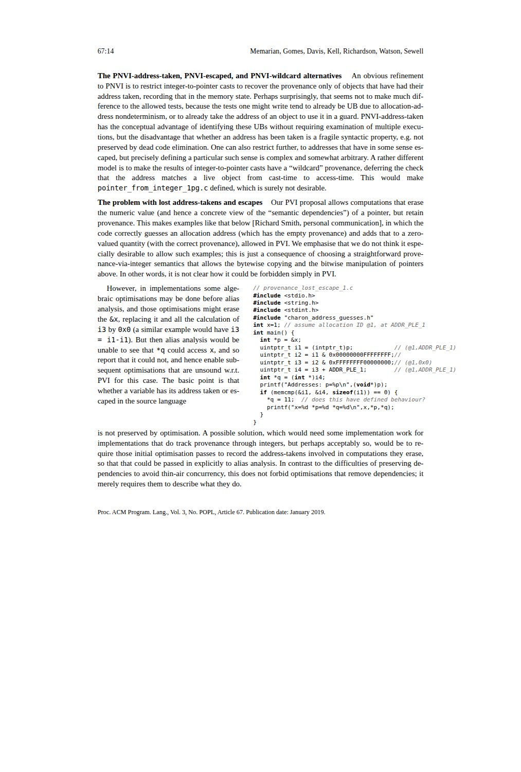67:14
Memarian, Gomes, Davis, Kell, Richardson, Watson, Sewell
The PNVI-address-taken, PNVI-escaped, and PNVI-wildcard alternatives An obvious refinement to PNVI is to restrict integer-to-pointer casts to recover the provenance only of objects that have had their address taken, recording that in the memory state. Perhaps surprisingly, that seems not to make much difference to the allowed tests, because the tests one might write tend to already be UB due to allocation-address nondeterminism, or to already take the address of an object to use it in a guard. PNVI-address-taken has the conceptual advantage of identifying these UBs without requiring examination of multiple executions, but the disadvantage that whether an address has been taken is a fragile syntactic property, e.g. not preserved by dead code elimination. One can also restrict further, to addresses that have in some sense escaped, but precisely defining a particular such sense is complex and somewhat arbitrary. A rather different model is to make the results of integer-to-pointer casts have a “wildcard” provenance, deferring the check that the address matches a live object from cast-time to access-time. This would make pointer_from_integer_1pg.c defined, which is surely not desirable.
The problem with lost address-takens and escapes Our PVI proposal allows computations that erase the numeric value (and hence a concrete view of the “semantic dependencies”) of a pointer, but retain provenance. This makes examples like that below [Richard Smith, personal communication], in which the code correctly guesses an allocation address (which has the empty provenance) and adds that to a zero-valued quantity (with the correct provenance), allowed in PVI. We emphasise that we do not think it especially desirable to allow such examples; this is just a consequence of choosing a straightforward provenance-via-integer semantics that allows the bytewise copying and the bitwise manipulation of pointers above. In other words, it is not clear how it could be forbidden simply in PVI.
// provenance_lost_escape_1.c #include <stdio.h> #include <string.h> #include <stdint.h> #include "charon_address_guesses.h" int x=1; // assume allocation ID @1, at ADDR_PLE_1 int main() { int *p = &x; uintptr_t i1 = (intptr_t)p; // (@1,ADDR_PLE_1) uintptr_t i2 = i1 & 0x00000000FFFFFFFF;// uintptr_t i3 = i2 & 0xFFFFFFFF00000000;// (@1,0x0) uintptr_t i4 = i3 + ADDR_PLE_1; // (@1,ADDR_PLE_1) int *q = (int *)i4; printf("Addresses: p=%p\n",(void*)p); if (memcmp(&i1, &i4, sizeof(i1)) == 0) { *q = 11; // does this have defined behaviour? printf("x=%d *p=%d *q=%d\n",x,*p,*q); } }
However, in implementations some algebraic optimisations may be done before alias analysis, and those optimisations might erase the &x, replacing it and all the calculation of i3 by 0x0 (a similar example would have i3 = i1-i1). But then alias analysis would be unable to see that *q could access x, and so report that it could not, and hence enable subsequent optimisations that are unsound w.r.t. PVI for this case. The basic point is that whether a variable has its address taken or escaped in the source language
is not preserved by optimisation. A possible solution, which would need some implementation work for implementations that do track provenance through integers, but perhaps acceptably so, would be to require those initial optimisation passes to record the address-takens involved in computations they erase, so that that could be passed in explicitly to alias analysis. In contrast to the difficulties of preserving dependencies to avoid thin-air concurrency, this does not forbid optimisations that remove dependencies; it merely requires them to describe what they do.
Proc. ACM Program. Lang., Vol. 3, No. POPL, Article 67. Publication date: January 2019.